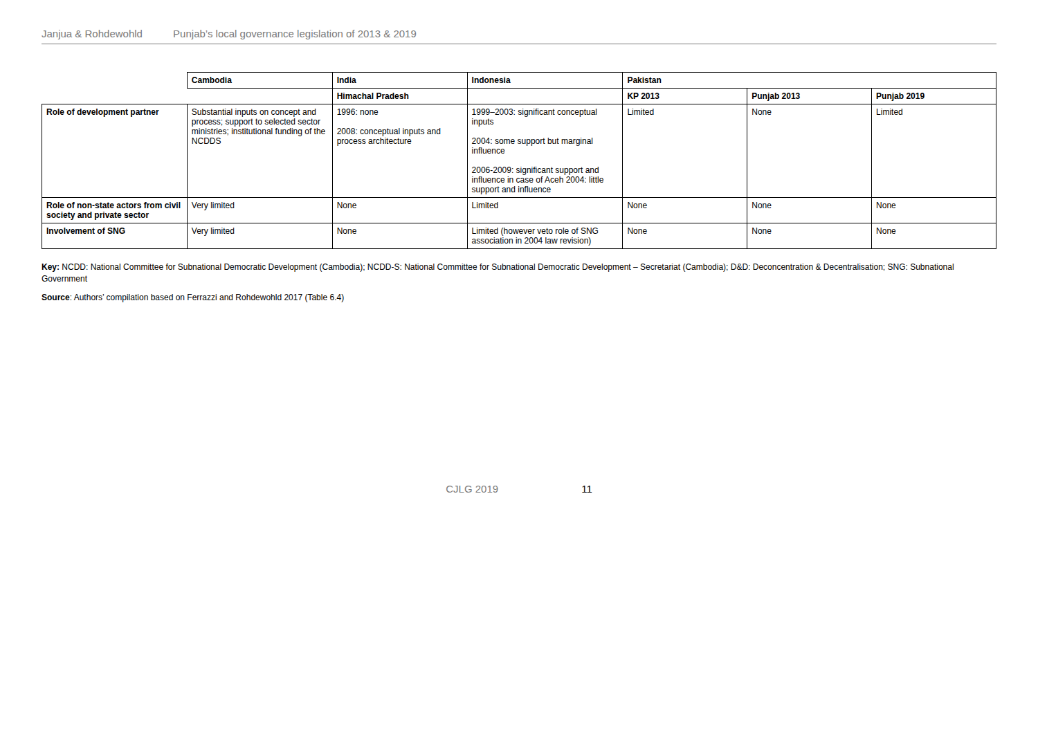Janjua & Rohdewohld Punjab’s local governance legislation of 2013 & 2019
| | Cambodia | India | Indonesia | Pakistan |
| --- | --- | --- | --- | --- |
| | | Himachal Pradesh | | KP 2013 | Punjab 2013 | Punjab 2019 |
| Role of development partner | Substantial inputs on concept and process; support to selected sector ministries; institutional funding of the NCDDS | 1996: none 2008: conceptual inputs and process architecture | 1999–2003: significant conceptual inputs 2004: some support but marginal influence 2006-2009: significant support and influence in case of Aceh 2004: little support and influence | Limited | None | Limited |
| Role of non-state actors from civil society and private sector | Very limited | None | Limited | None | None | None |
| Involvement of SNG | Very limited | None | Limited (however veto role of SNG association in 2004 law revision) | None | None | None |
Key: NCDD: National Committee for Subnational Democratic Development (Cambodia); NCDD-S: National Committee for Subnational Democratic Development – Secretariat (Cambodia); D&D: Deconcentration & Decentralisation; SNG: Subnational Government
Source: Authors’ compilation based on Ferrazzi and Rohdewohld 2017 (Table 6.4)
CJLG 2019 11